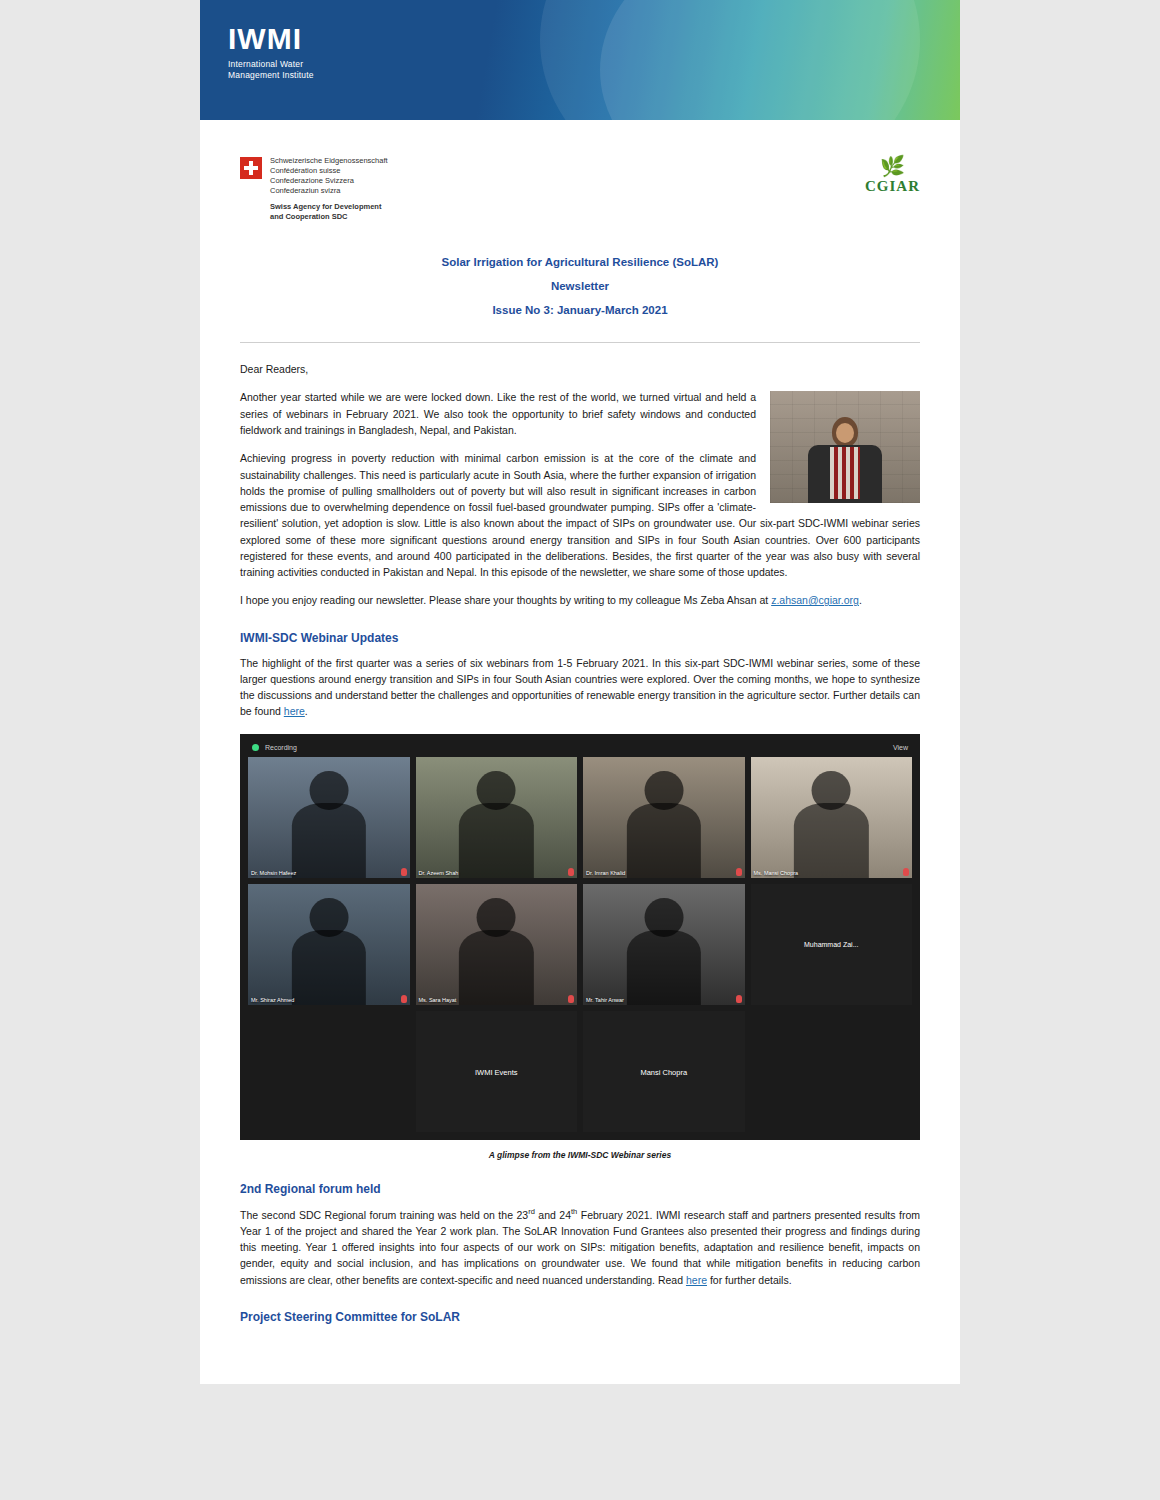IWMI
International Water
Management Institute
Schweizerische Eidgenossenschaft
Confédération suisse
Confederazione Svizzera
Confederaziun svizra Swiss Agency for Development
and Cooperation SDC
🌿
CGIAR
Solar Irrigation for Agricultural Resilience (SoLAR)
Newsletter
Issue No 3: January-March 2021
Dear Readers,
Another year started while we are were locked down. Like the rest of the world, we turned virtual and held a series of webinars in February 2021. We also took the opportunity to brief safety windows and conducted fieldwork and trainings in Bangladesh, Nepal, and Pakistan.
Achieving progress in poverty reduction with minimal carbon emission is at the core of the climate and sustainability challenges. This need is particularly acute in South Asia, where the further expansion of irrigation holds the promise of pulling smallholders out of poverty but will also result in significant increases in carbon emissions due to overwhelming dependence on fossil fuel-based groundwater pumping. SIPs offer a 'climate-resilient' solution, yet adoption is slow. Little is also known about the impact of SIPs on groundwater use. Our six-part SDC-IWMI webinar series explored some of these more significant questions around energy transition and SIPs in four South Asian countries. Over 600 participants registered for these events, and around 400 participated in the deliberations. Besides, the first quarter of the year was also busy with several training activities conducted in Pakistan and Nepal. In this episode of the newsletter, we share some of those updates.
I hope you enjoy reading our newsletter. Please share your thoughts by writing to my colleague Ms Zeba Ahsan at z.ahsan@cgiar.org.
IWMI-SDC Webinar Updates
The highlight of the first quarter was a series of six webinars from 1-5 February 2021. In this six-part SDC-IWMI webinar series, some of these larger questions around energy transition and SIPs in four South Asian countries were explored. Over the coming months, we hope to synthesize the discussions and understand better the challenges and opportunities of renewable energy transition in the agriculture sector. Further details can be found here.
Recording
View
Dr. Mohsin Hafeez
Dr. Azeem Shah
Dr. Imran Khalid
Ms. Mansi Chopra
Mr. Shiraz Ahmed
Ms. Sara Hayat
Mr. Tahir Anwar
Muhammad Zai...
IWMI Events
Mansi Chopra
A glimpse from the IWMI-SDC Webinar series
2nd Regional forum held
The second SDC Regional forum training was held on the 23rd and 24th February 2021. IWMI research staff and partners presented results from Year 1 of the project and shared the Year 2 work plan. The SoLAR Innovation Fund Grantees also presented their progress and findings during this meeting. Year 1 offered insights into four aspects of our work on SIPs: mitigation benefits, adaptation and resilience benefit, impacts on gender, equity and social inclusion, and has implications on groundwater use. We found that while mitigation benefits in reducing carbon emissions are clear, other benefits are context-specific and need nuanced understanding. Read here for further details.
Project Steering Committee for SoLAR